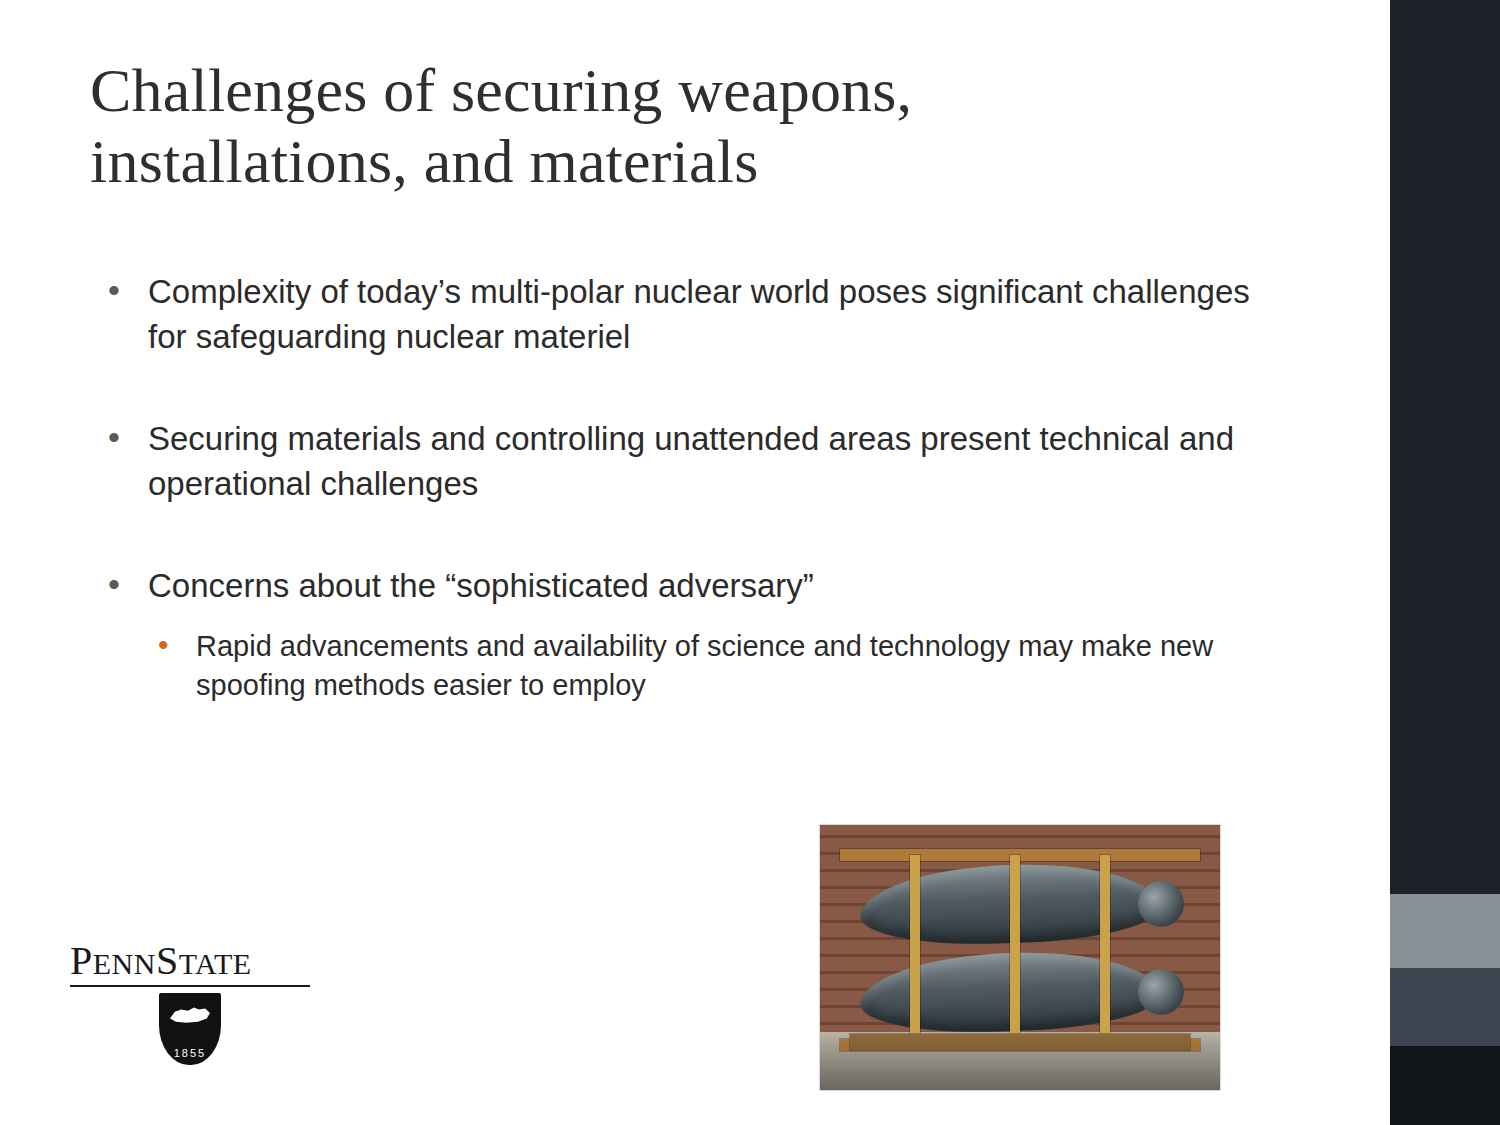Challenges of securing weapons, installations, and materials
Complexity of today’s multi-polar nuclear world poses significant challenges for safeguarding nuclear materiel
Securing materials and controlling unattended areas present technical and operational challenges
Concerns about the “sophisticated adversary”
Rapid advancements and availability of science and technology may make new spoofing methods easier to employ
PENNSTATE
1855